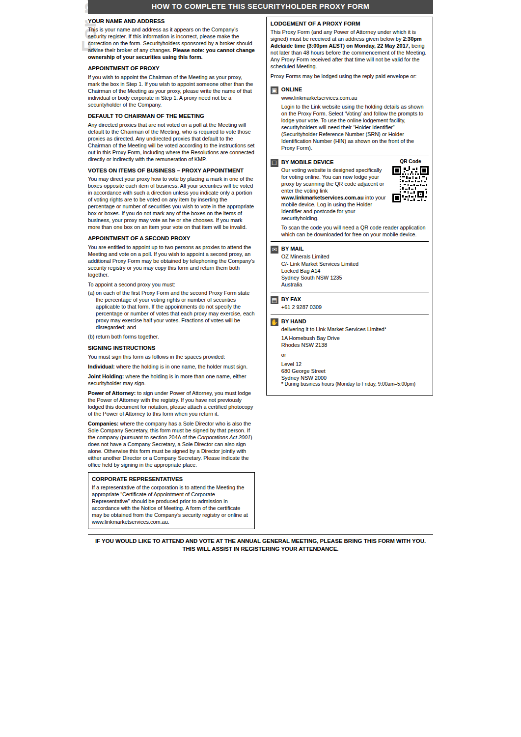For personal use only
HOW TO COMPLETE THIS SECURITYHOLDER PROXY FORM
Your Name and Address
This is your name and address as it appears on the Company’s security register. If this information is incorrect, please make the correction on the form. Securityholders sponsored by a broker should advise their broker of any changes. Please note: you cannot change ownership of your securities using this form.
Appointment of Proxy
If you wish to appoint the Chairman of the Meeting as your proxy, mark the box in Step 1. If you wish to appoint someone other than the Chairman of the Meeting as your proxy, please write the name of that individual or body corporate in Step 1. A proxy need not be a securityholder of the Company.
Default to Chairman of the Meeting
Any directed proxies that are not voted on a poll at the Meeting will default to the Chairman of the Meeting, who is required to vote those proxies as directed. Any undirected proxies that default to the Chairman of the Meeting will be voted according to the instructions set out in this Proxy Form, including where the Resolutions are connected directly or indirectly with the remuneration of KMP.
Votes on Items of Business – Proxy Appointment
You may direct your proxy how to vote by placing a mark in one of the boxes opposite each item of business. All your securities will be voted in accordance with such a direction unless you indicate only a portion of voting rights are to be voted on any item by inserting the percentage or number of securities you wish to vote in the appropriate box or boxes. If you do not mark any of the boxes on the items of business, your proxy may vote as he or she chooses. If you mark more than one box on an item your vote on that item will be invalid.
Appointment of a Second Proxy
You are entitled to appoint up to two persons as proxies to attend the Meeting and vote on a poll. If you wish to appoint a second proxy, an additional Proxy Form may be obtained by telephoning the Company’s security registry or you may copy this form and return them both together.
To appoint a second proxy you must:
(a) on each of the first Proxy Form and the second Proxy Form state the percentage of your voting rights or number of securities applicable to that form. If the appointments do not specify the percentage or number of votes that each proxy may exercise, each proxy may exercise half your votes. Fractions of votes will be disregarded; and
(b) return both forms together.
Signing Instructions
You must sign this form as follows in the spaces provided:
Individual: where the holding is in one name, the holder must sign.
Joint Holding: where the holding is in more than one name, either securityholder may sign.
Power of Attorney: to sign under Power of Attorney, you must lodge the Power of Attorney with the registry. If you have not previously lodged this document for notation, please attach a certified photocopy of the Power of Attorney to this form when you return it.
Companies: where the company has a Sole Director who is also the Sole Company Secretary, this form must be signed by that person. If the company (pursuant to section 204A of the Corporations Act 2001) does not have a Company Secretary, a Sole Director can also sign alone. Otherwise this form must be signed by a Director jointly with either another Director or a Company Secretary. Please indicate the office held by signing in the appropriate place.
Corporate Representatives
If a representative of the corporation is to attend the Meeting the appropriate “Certificate of Appointment of Corporate Representative” should be produced prior to admission in accordance with the Notice of Meeting. A form of the certificate may be obtained from the Company’s security registry or online at www.linkmarketservices.com.au.
Lodgement of a Proxy Form
This Proxy Form (and any Power of Attorney under which it is signed) must be received at an address given below by 2:30pm Adelaide time (3:00pm AEST) on Monday, 22 May 2017, being not later than 48 hours before the commencement of the Meeting. Any Proxy Form received after that time will not be valid for the scheduled Meeting.
Proxy Forms may be lodged using the reply paid envelope or:
▣
Online
www.linkmarketservices.com.au
Login to the Link website using the holding details as shown on the Proxy Form. Select ‘Voting’ and follow the prompts to lodge your vote. To use the online lodgement facility, securityholders will need their “Holder Identifier” (Securityholder Reference Number (SRN) or Holder Identification Number (HIN) as shown on the front of the Proxy Form).
☐
By Mobile Device
Our voting website is designed specifically for voting online. You can now lodge your proxy by scanning the QR code adjacent or enter the voting link www.linkmarketservices.com.au into your mobile device. Log in using the Holder Identifier and postcode for your securityholding.
QR Code
To scan the code you will need a QR code reader application which can be downloaded for free on your mobile device.
✉
By Mail
OZ Minerals Limited
C/- Link Market Services Limited
Locked Bag A14
Sydney South NSW 1235
Australia
▤
By Fax
+61 2 9287 0309
✋
By Hand
delivering it to Link Market Services Limited*
1A Homebush Bay Drive
Rhodes NSW 2138
or
Level 12
680 George Street
Sydney NSW 2000
* During business hours (Monday to Friday, 9:00am–5:00pm)
IF YOU WOULD LIKE TO ATTEND AND VOTE AT THE ANNUAL GENERAL MEETING, PLEASE BRING THIS FORM WITH YOU.
THIS WILL ASSIST IN REGISTERING YOUR ATTENDANCE.